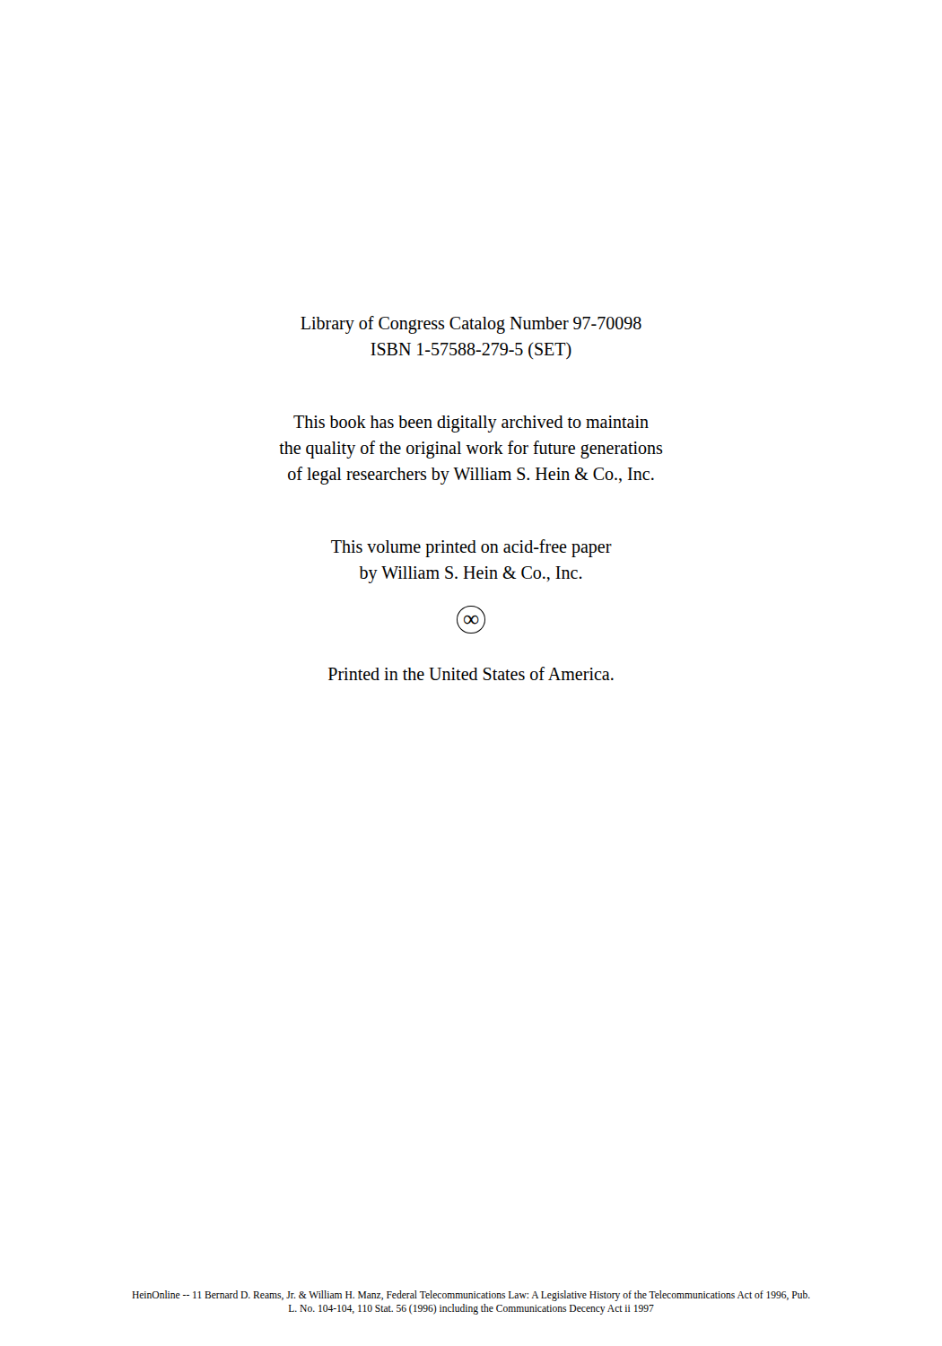Library of Congress Catalog Number 97-70098
ISBN 1-57588-279-5 (SET)
This book has been digitally archived to maintain
the quality of the original work for future generations
of legal researchers by William S. Hein & Co., Inc.
This volume printed on acid-free paper
by William S. Hein & Co., Inc.
∞
Printed in the United States of America.
HeinOnline -- 11 Bernard D. Reams, Jr. & William H. Manz, Federal Telecommunications Law: A Legislative History of the Telecommunications Act of 1996, Pub. L. No. 104-104, 110 Stat. 56 (1996) including the Communications Decency Act ii 1997